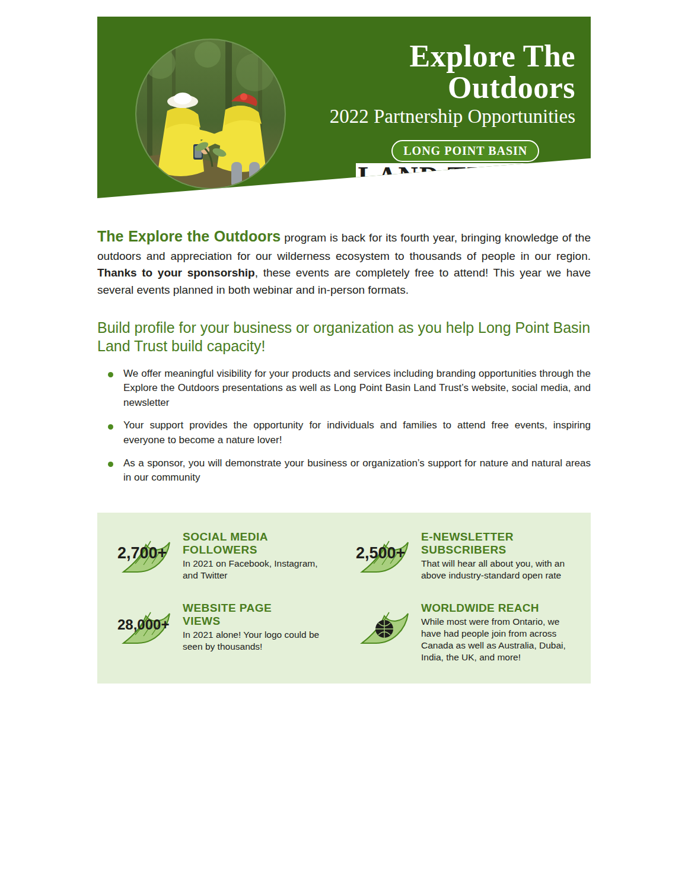Explore The Outdoors
2022 Partnership Opportunities
LONG POINT BASIN
LAND TRUST
The Explore the Outdoors program is back for its fourth year, bringing knowledge of the outdoors and appreciation for our wilderness ecosystem to thousands of people in our region. Thanks to your sponsorship, these events are completely free to attend! This year we have several events planned in both webinar and in-person formats.
Build profile for your business or organization as you help Long Point Basin Land Trust build capacity!
We offer meaningful visibility for your products and services including branding opportunities through the Explore the Outdoors presentations as well as Long Point Basin Land Trust’s website, social media, and newsletter
Your support provides the opportunity for individuals and families to attend free events, inspiring everyone to become a nature lover!
As a sponsor, you will demonstrate your business or organization’s support for nature and natural areas in our community
2,700+
Social Media
Followers
In 2021 on Facebook, Instagram, and Twitter
2,500+
E-Newsletter
Subscribers
That will hear all about you, with an above industry-standard open rate
28,000+
Website Page
Views
In 2021 alone! Your logo could be seen by thousands!
Worldwide Reach
While most were from Ontario, we have had people join from across Canada as well as Australia, Dubai, India, the UK, and more!